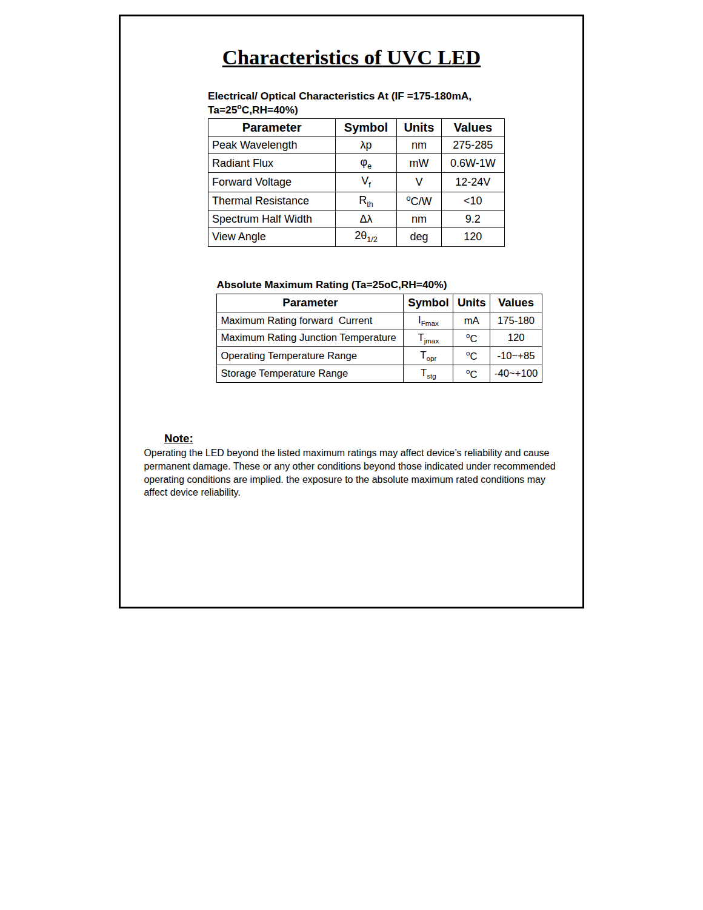Characteristics of UVC LED
Electrical/ Optical Characteristics At (IF =175-180mA, Ta=25oC,RH=40%)
| Parameter | Symbol | Units | Values |
| --- | --- | --- | --- |
| Peak Wavelength | λp | nm | 275-285 |
| Radiant Flux | φ e | mW | 0.6W-1W |
| Forward Voltage | V f | V | 12-24V |
| Thermal Resistance | R th | o C/W | <10 |
| Spectrum Half Width | Δλ | nm | 9.2 |
| View Angle | 2θ 1/2 | deg | 120 |
Absolute Maximum Rating (Ta=25oC,RH=40%)
| Parameter | Symbol | Units | Values |
| --- | --- | --- | --- |
| Maximum Rating forward Current | I Fmax | mA | 175-180 |
| Maximum Rating Junction Temperature | T jmax | o C | 120 |
| Operating Temperature Range | T opr | o C | -10~+85 |
| Storage Temperature Range | T stg | o C | -40~+100 |
Note:
Operating the LED beyond the listed maximum ratings may affect device’s reliability and cause permanent damage. These or any other conditions beyond those indicated under recommended operating conditions are implied. the exposure to the absolute maximum rated conditions may affect device reliability.